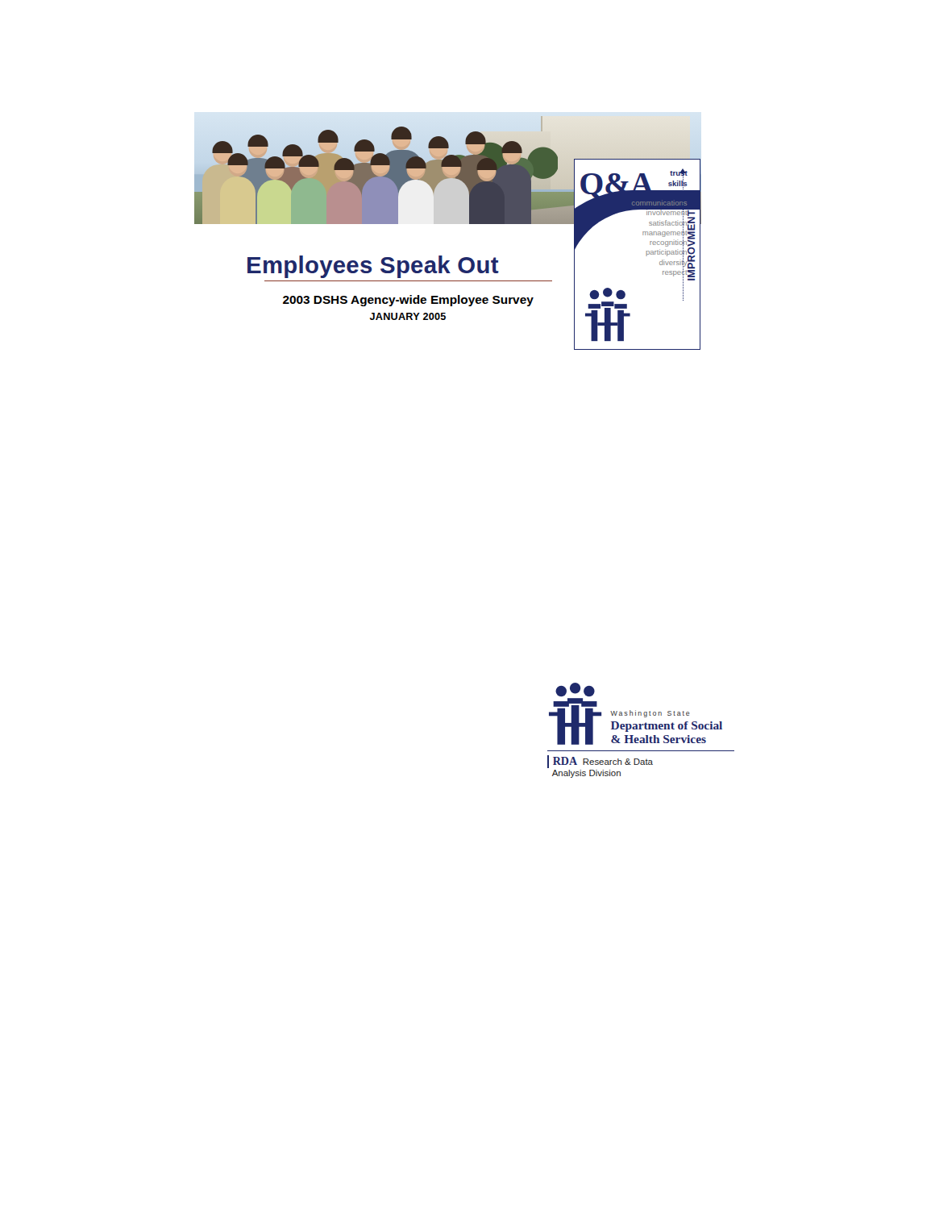Q&A
trust
skills
job safety
communications
involvement
satisfaction
management
recognition
participation
diversity
respect
IMPROVMENT
Employees Speak Out
2003 DSHS Agency-wide Employee Survey
JANUARY 2005
Washington State
Department of Social
& Health Services
RDA Research & Data
Analysis Division